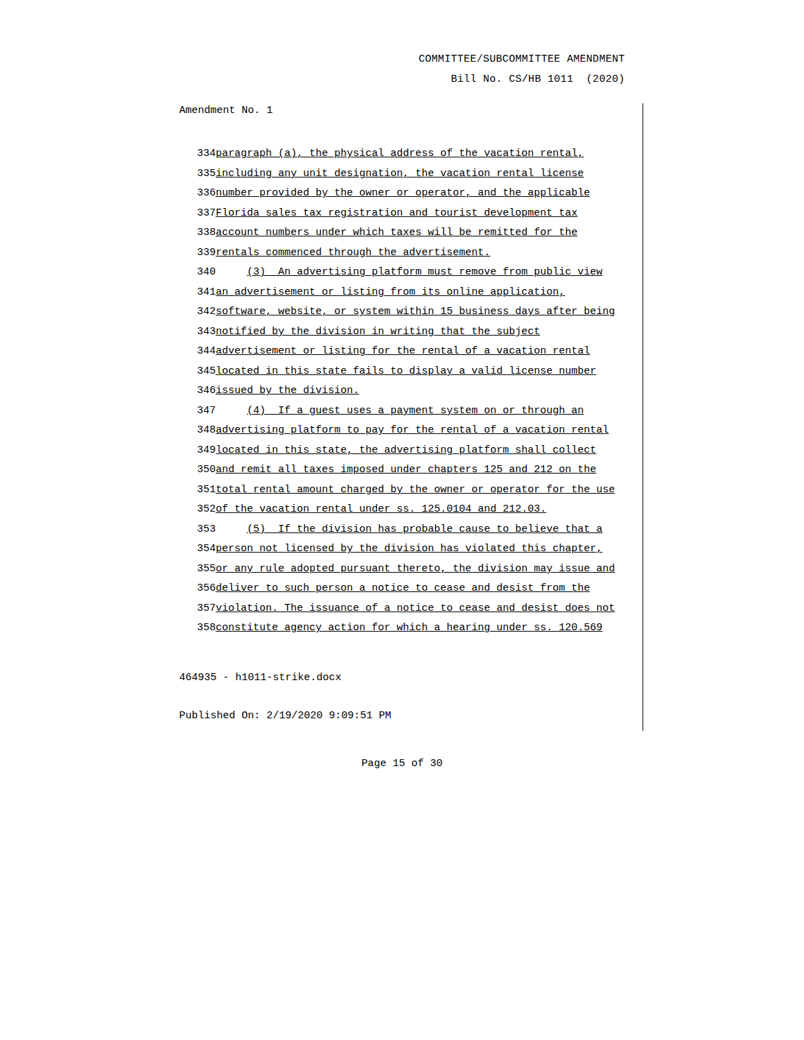COMMITTEE/SUBCOMMITTEE AMENDMENT
Bill No. CS/HB 1011 (2020)
Amendment No. 1
| 334 | paragraph (a), the physical address of the vacation rental, |
| 335 | including any unit designation, the vacation rental license |
| 336 | number provided by the owner or operator, and the applicable |
| 337 | Florida sales tax registration and tourist development tax |
| 338 | account numbers under which taxes will be remitted for the |
| 339 | rentals commenced through the advertisement. |
| 340 | (3) An advertising platform must remove from public view |
| 341 | an advertisement or listing from its online application, |
| 342 | software, website, or system within 15 business days after being |
| 343 | notified by the division in writing that the subject |
| 344 | advertisement or listing for the rental of a vacation rental |
| 345 | located in this state fails to display a valid license number |
| 346 | issued by the division. |
| 347 | (4) If a guest uses a payment system on or through an |
| 348 | advertising platform to pay for the rental of a vacation rental |
| 349 | located in this state, the advertising platform shall collect |
| 350 | and remit all taxes imposed under chapters 125 and 212 on the |
| 351 | total rental amount charged by the owner or operator for the use |
| 352 | of the vacation rental under ss. 125.0104 and 212.03. |
| 353 | (5) If the division has probable cause to believe that a |
| 354 | person not licensed by the division has violated this chapter, |
| 355 | or any rule adopted pursuant thereto, the division may issue and |
| 356 | deliver to such person a notice to cease and desist from the |
| 357 | violation. The issuance of a notice to cease and desist does not |
| 358 | constitute agency action for which a hearing under ss. 120.569 |
464935 - h1011-strike.docx
Published On: 2/19/2020 9:09:51 PM
Page 15 of 30